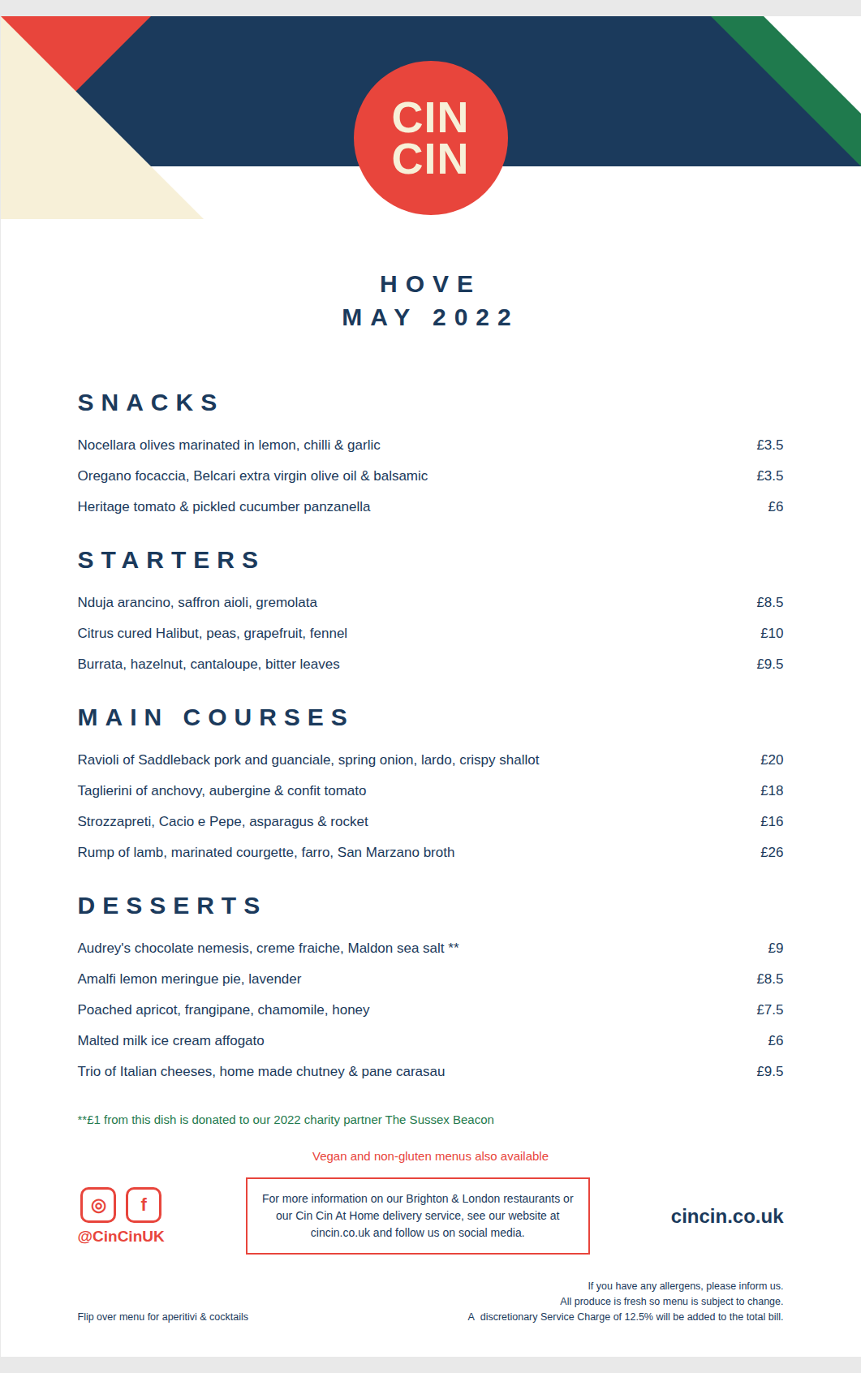CIN CIN
HOVE
MAY 2022
SNACKS
Nocellara olives marinated in lemon, chilli & garlic£3.5
Oregano focaccia, Belcari extra virgin olive oil & balsamic£3.5
Heritage tomato & pickled cucumber panzanella£6
STARTERS
Nduja arancino, saffron aioli, gremolata£8.5
Citrus cured Halibut, peas, grapefruit, fennel£10
Burrata, hazelnut, cantaloupe, bitter leaves£9.5
MAIN COURSES
Ravioli of Saddleback pork and guanciale, spring onion, lardo, crispy shallot£20
Taglierini of anchovy, aubergine & confit tomato£18
Strozzapreti, Cacio e Pepe, asparagus & rocket£16
Rump of lamb, marinated courgette, farro, San Marzano broth£26
DESSERTS
Audrey's chocolate nemesis, creme fraiche, Maldon sea salt **£9
Amalfi lemon meringue pie, lavender£8.5
Poached apricot, frangipane, chamomile, honey£7.5
Malted milk ice cream affogato£6
Trio of Italian cheeses, home made chutney & pane carasau£9.5
**£1 from this dish is donated to our 2022 charity partner The Sussex Beacon
Vegan and non-gluten menus also available
◎
f
@CinCinUK
For more information on our Brighton & London restaurants or
our Cin Cin At Home delivery service, see our website at
cincin.co.uk and follow us on social media.
cincin.co.uk
Flip over menu for aperitivi & cocktails
If you have any allergens, please inform us.
All produce is fresh so menu is subject to change.
A discretionary Service Charge of 12.5% will be added to the total bill.